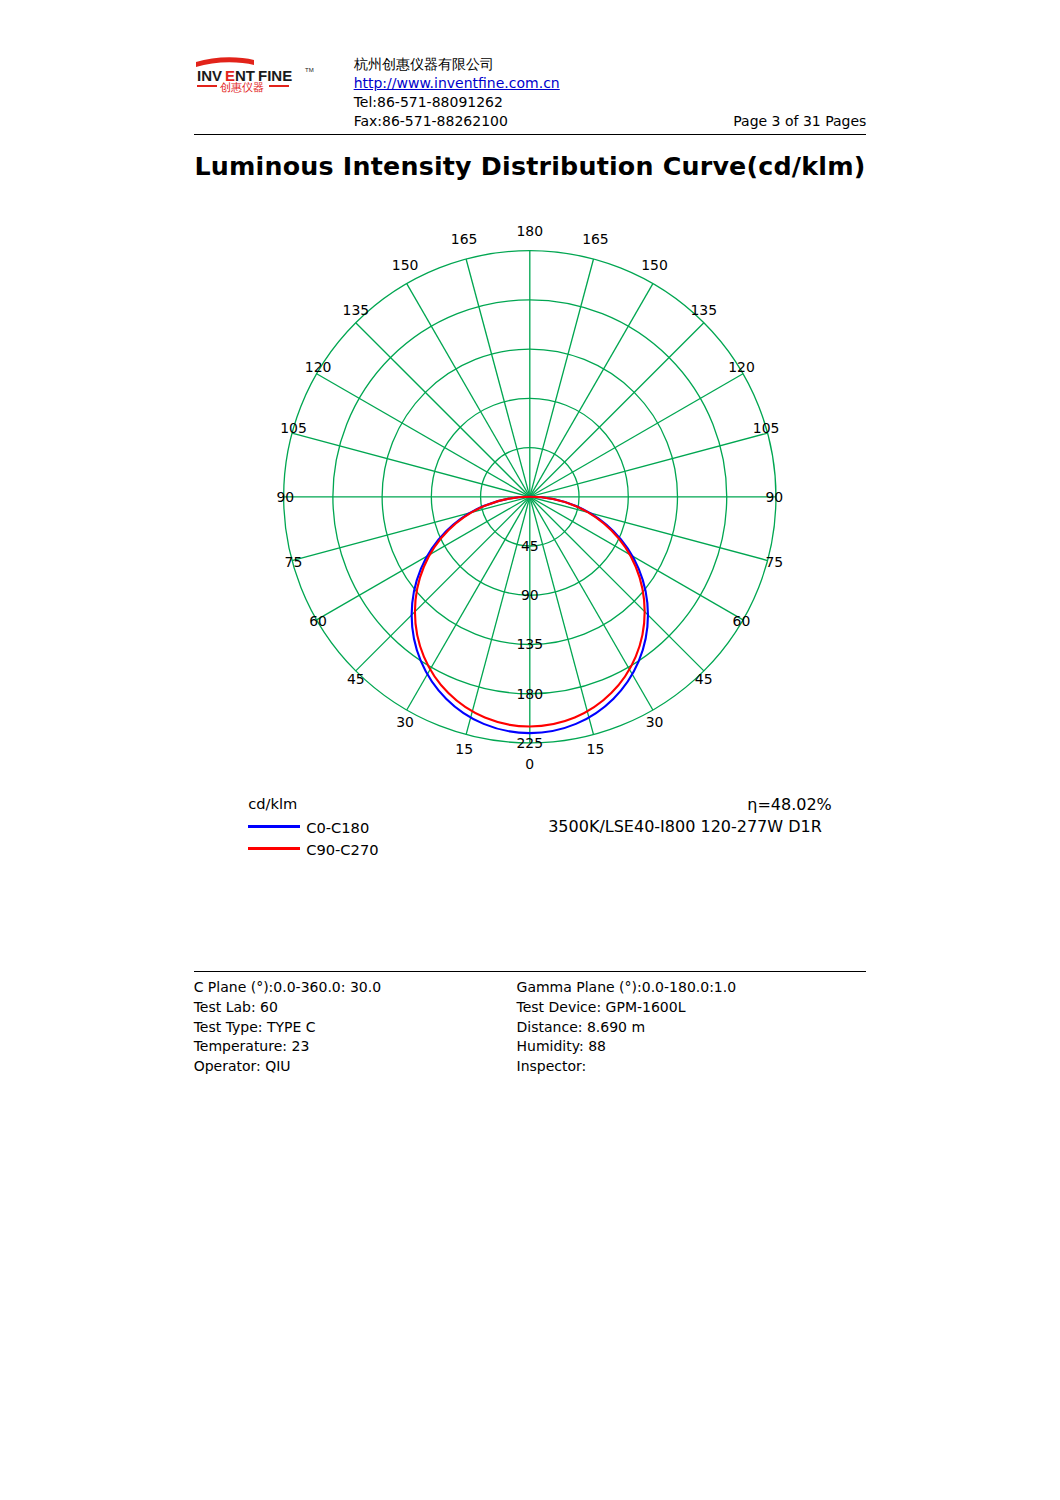INV E NT FINE TM 创惠仪器
杭州创惠仪器有限公司
http://www.inventfine.com.cn
Tel:86-571-88091262
Fax:86-571-88262100 Page 3 of 31 Pages
Luminous Intensity Distribution Curve(cd/klm)
180 165 165 150 150 135 135 120 120 105 105 90 90 75 75 60 60 45 45 30 30 15 15 0 45 90 135 180 225
cd/klm
η=48.02%
C0-C180
C90-C270
3500K/LSE40-I800 120-277W D1R
| C Plane (°):0.0-360.0: 30.0 | Gamma Plane (°):0.0-180.0:1.0 |
| Test Lab: 60 | Test Device: GPM-1600L |
| Test Type: TYPE C | Distance: 8.690 m |
| Temperature: 23 | Humidity: 88 |
| Operator: QIU | Inspector: |